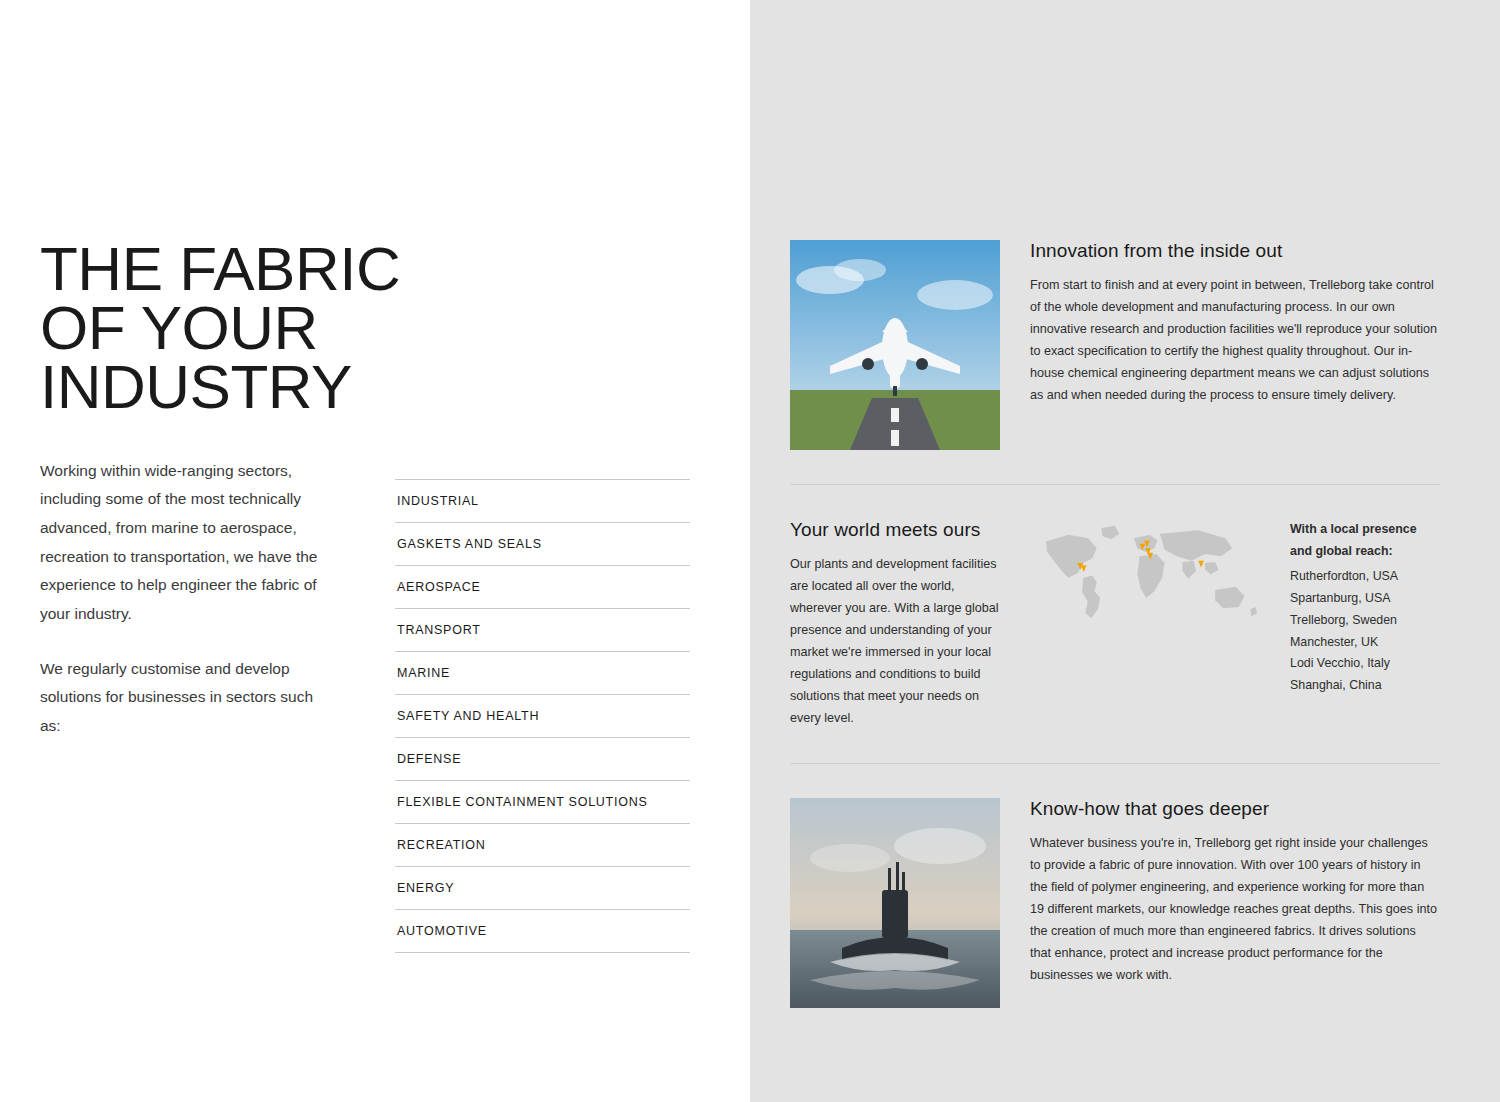The fabric
of your
industry
Working within wide-ranging sectors, including some of the most technically advanced, from marine to aerospace, recreation to transportation, we have the experience to help engineer the fabric of your industry.
We regularly customise and develop solutions for businesses in sectors such as:
Industrial
Gaskets and seals
Aerospace
Transport
Marine
Safety and health
Defense
Flexible containment solutions
Recreation
Energy
Automotive
Innovation from the inside out
From start to finish and at every point in between, Trelleborg take control of the whole development and manufacturing process. In our own innovative research and production facilities we'll reproduce your solution to exact specification to certify the highest quality throughout. Our in-house chemical engineering department means we can adjust solutions as and when needed during the process to ensure timely delivery.
Your world meets ours
Our plants and development facilities are located all over the world, wherever you are. With a large global presence and understanding of your market we're immersed in your local regulations and conditions to build solutions that meet your needs on every level.
With a local presence
and global reach: Rutherfordton, USA
Spartanburg, USA
Trelleborg, Sweden
Manchester, UK
Lodi Vecchio, Italy
Shanghai, China
Know-how that goes deeper
Whatever business you're in, Trelleborg get right inside your challenges to provide a fabric of pure innovation. With over 100 years of history in the field of polymer engineering, and experience working for more than 19 different markets, our knowledge reaches great depths. This goes into the creation of much more than engineered fabrics. It drives solutions that enhance, protect and increase product performance for the businesses we work with.